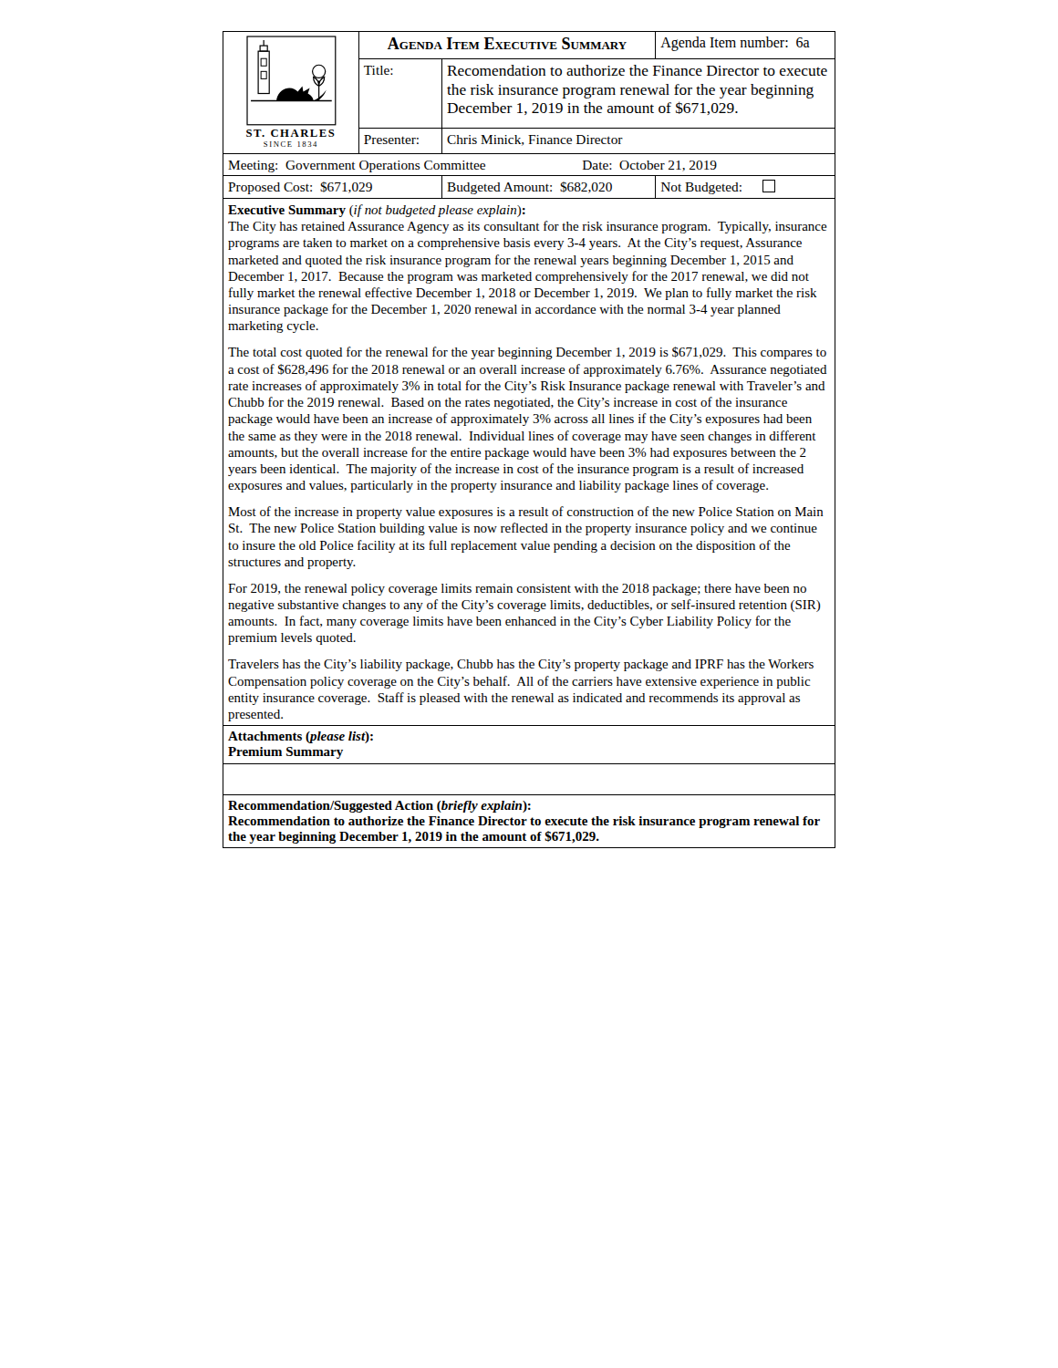| ST. CHARLES SINCE 1834 | Agenda Item Executive Summary | Agenda Item number: 6a |
| Title: | Recomendation to authorize the Finance Director to execute the risk insurance program renewal for the year beginning December 1, 2019 in the amount of $671,029. |
| Presenter: | Chris Minick, Finance Director |
| Meeting: Government Operations Committee Date: October 21, 2019 |
| Proposed Cost: $671,029 | Budgeted Amount: $682,020 | Not Budgeted: |
| Executive Summary ( if not budgeted please explain ) : The City has retained Assurance Agency as its consultant for the risk insurance program. Typically, insurance programs are taken to market on a comprehensive basis every 3-4 years. At the City’s request, Assurance marketed and quoted the risk insurance program for the renewal years beginning December 1, 2015 and December 1, 2017. Because the program was marketed comprehensively for the 2017 renewal, we did not fully market the renewal effective December 1, 2018 or December 1, 2019. We plan to fully market the risk insurance package for the December 1, 2020 renewal in accordance with the normal 3-4 year planned marketing cycle. The total cost quoted for the renewal for the year beginning December 1, 2019 is $671,029. This compares to a cost of $628,496 for the 2018 renewal or an overall increase of approximately 6.76%. Assurance negotiated rate increases of approximately 3% in total for the City’s Risk Insurance package renewal with Traveler’s and Chubb for the 2019 renewal. Based on the rates negotiated, the City’s increase in cost of the insurance package would have been an increase of approximately 3% across all lines if the City’s exposures had been the same as they were in the 2018 renewal. Individual lines of coverage may have seen changes in different amounts, but the overall increase for the entire package would have been 3% had exposures between the 2 years been identical. The majority of the increase in cost of the insurance program is a result of increased exposures and values, particularly in the property insurance and liability package lines of coverage. Most of the increase in property value exposures is a result of construction of the new Police Station on Main St. The new Police Station building value is now reflected in the property insurance policy and we continue to insure the old Police facility at its full replacement value pending a decision on the disposition of the structures and property. For 2019, the renewal policy coverage limits remain consistent with the 2018 package; there have been no negative substantive changes to any of the City’s coverage limits, deductibles, or self-insured retention (SIR) amounts. In fact, many coverage limits have been enhanced in the City’s Cyber Liability Policy for the premium levels quoted. Travelers has the City’s liability package, Chubb has the City’s property package and IPRF has the Workers Compensation policy coverage on the City’s behalf. All of the carriers have extensive experience in public entity insurance coverage. Staff is pleased with the renewal as indicated and recommends its approval as presented. |
| Attachments ( please list ): Premium Summary |
| Recommendation/Suggested Action ( briefly explain ): Recommendation to authorize the Finance Director to execute the risk insurance program renewal for the year beginning December 1, 2019 in the amount of $671,029. |